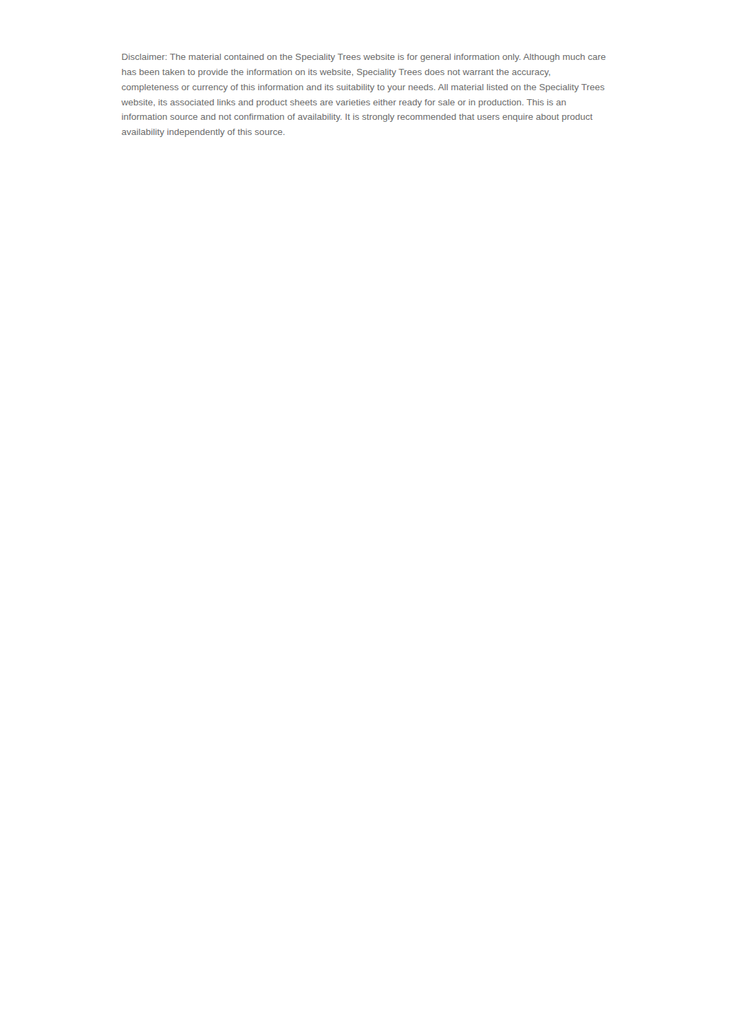Disclaimer: The material contained on the Speciality Trees website is for general information only. Although much care has been taken to provide the information on its website, Speciality Trees does not warrant the accuracy, completeness or currency of this information and its suitability to your needs. All material listed on the Speciality Trees website, its associated links and product sheets are varieties either ready for sale or in production. This is an information source and not confirmation of availability. It is strongly recommended that users enquire about product availability independently of this source.